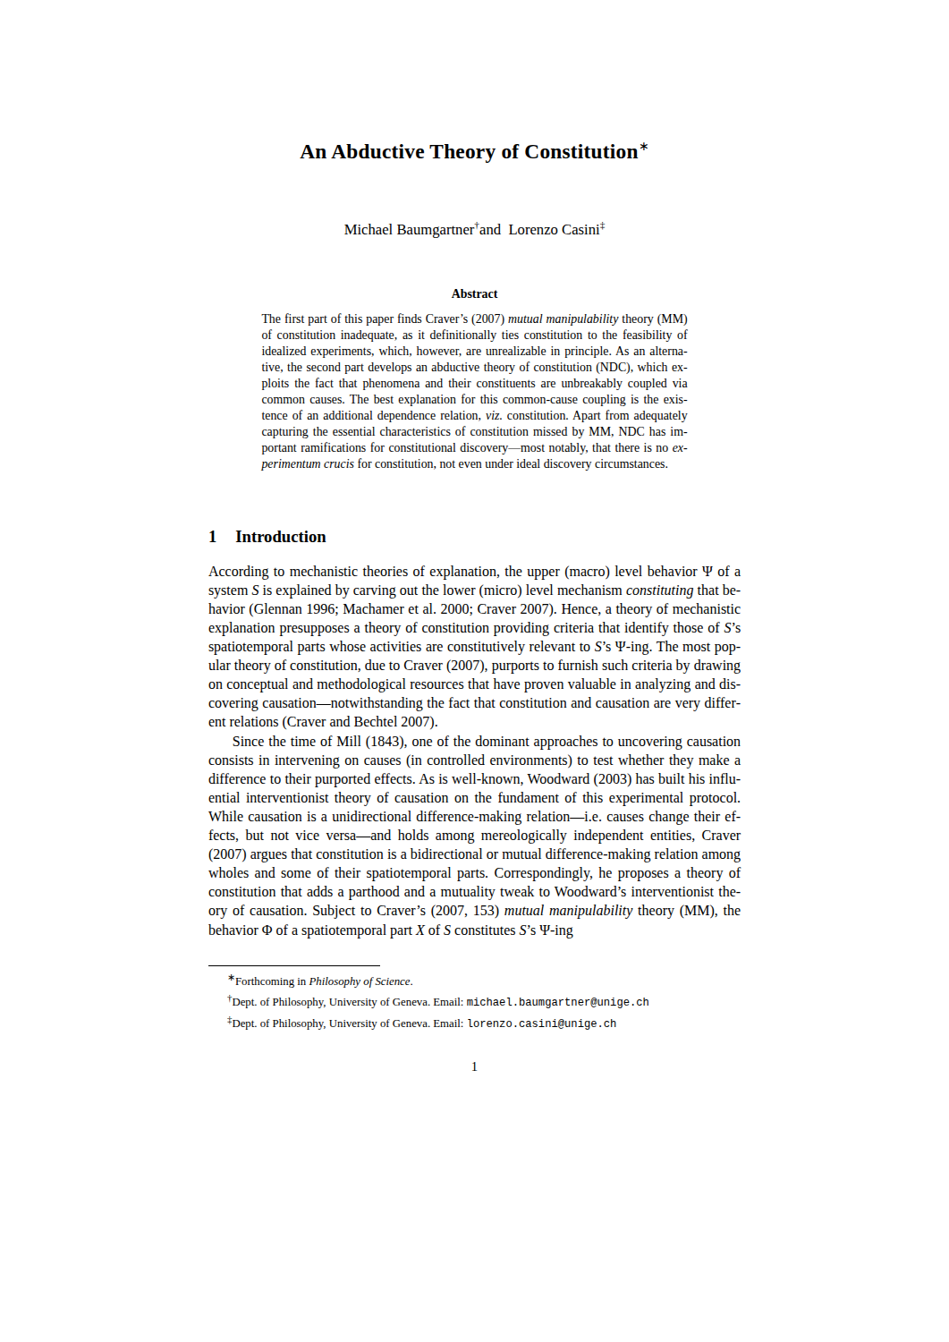An Abductive Theory of Constitution∗
Michael Baumgartner†and Lorenzo Casini‡
Abstract
The first part of this paper finds Craver’s (2007) mutual manipulability theory (MM) of constitution inadequate, as it definitionally ties constitution to the feasibility of idealized experiments, which, however, are unrealizable in principle. As an alternative, the second part develops an abductive theory of constitution (NDC), which exploits the fact that phenomena and their constituents are unbreakably coupled via common causes. The best explanation for this common-cause coupling is the existence of an additional dependence relation, viz. constitution. Apart from adequately capturing the essential characteristics of constitution missed by MM, NDC has important ramifications for constitutional discovery—most notably, that there is no experimentum crucis for constitution, not even under ideal discovery circumstances.
1 Introduction
According to mechanistic theories of explanation, the upper (macro) level behavior Ψ of a system S is explained by carving out the lower (micro) level mechanism constituting that behavior (Glennan 1996; Machamer et al. 2000; Craver 2007). Hence, a theory of mechanistic explanation presupposes a theory of constitution providing criteria that identify those of S’s spatiotemporal parts whose activities are constitutively relevant to S’s Ψ-ing. The most popular theory of constitution, due to Craver (2007), purports to furnish such criteria by drawing on conceptual and methodological resources that have proven valuable in analyzing and discovering causation—notwithstanding the fact that constitution and causation are very different relations (Craver and Bechtel 2007).
Since the time of Mill (1843), one of the dominant approaches to uncovering causation consists in intervening on causes (in controlled environments) to test whether they make a difference to their purported effects. As is well-known, Woodward (2003) has built his influential interventionist theory of causation on the fundament of this experimental protocol. While causation is a unidirectional difference-making relation—i.e. causes change their effects, but not vice versa—and holds among mereologically independent entities, Craver (2007) argues that constitution is a bidirectional or mutual difference-making relation among wholes and some of their spatiotemporal parts. Correspondingly, he proposes a theory of constitution that adds a parthood and a mutuality tweak to Woodward’s interventionist theory of causation. Subject to Craver’s (2007, 153) mutual manipulability theory (MM), the behavior Φ of a spatiotemporal part X of S constitutes S’s Ψ-ing
∗Forthcoming in Philosophy of Science.
†Dept. of Philosophy, University of Geneva. Email: michael.baumgartner@unige.ch
‡Dept. of Philosophy, University of Geneva. Email: lorenzo.casini@unige.ch
1